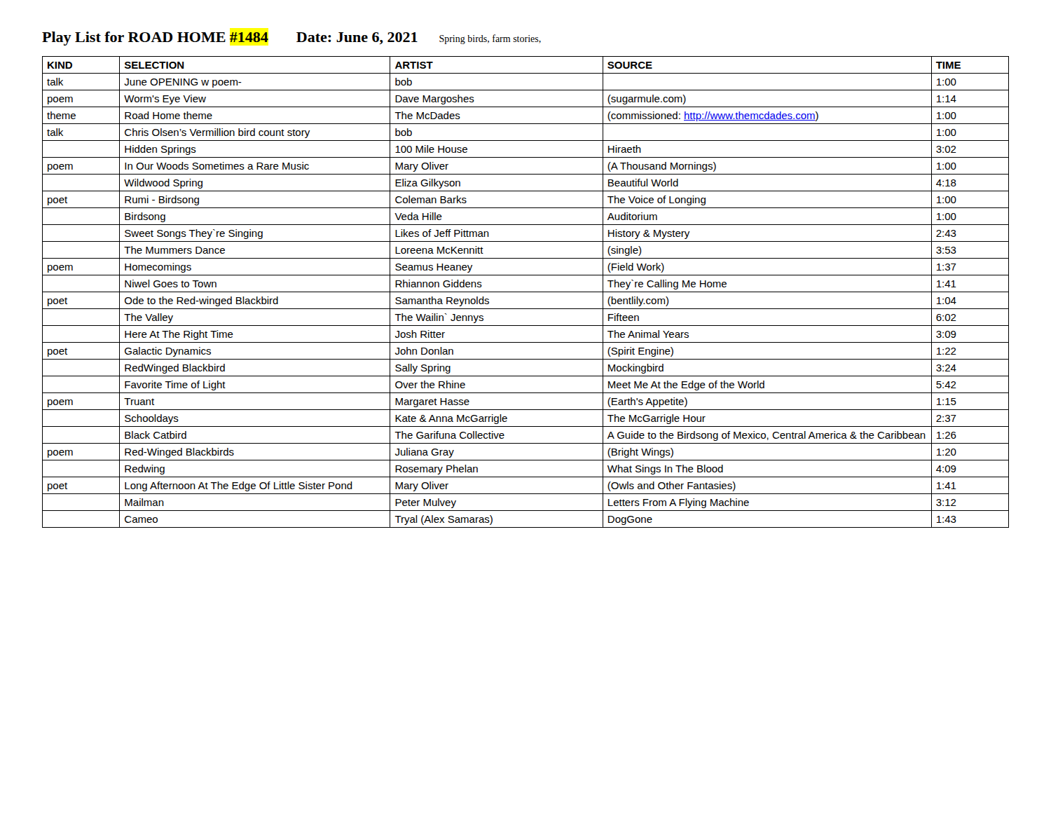Play List for ROAD HOME #1484 Date: June 6, 2021 Spring birds, farm stories,
| KIND | SELECTION | ARTIST | SOURCE | TIME |
| --- | --- | --- | --- | --- |
| talk | June OPENING w poem- | bob | | 1:00 |
| poem | Worm's Eye View | Dave Margoshes | (sugarmule.com) | 1:14 |
| theme | Road Home theme | The McDades | (commissioned: http://www.themcdades.com ) | 1:00 |
| talk | Chris Olsen’s Vermillion bird count story | bob | | 1:00 |
| | Hidden Springs | 100 Mile House | Hiraeth | 3:02 |
| poem | In Our Woods Sometimes a Rare Music | Mary Oliver | (A Thousand Mornings) | 1:00 |
| | Wildwood Spring | Eliza Gilkyson | Beautiful World | 4:18 |
| poet | Rumi - Birdsong | Coleman Barks | The Voice of Longing | 1:00 |
| | Birdsong | Veda Hille | Auditorium | 1:00 |
| | Sweet Songs They`re Singing | Likes of Jeff Pittman | History & Mystery | 2:43 |
| | The Mummers Dance | Loreena McKennitt | (single) | 3:53 |
| poem | Homecomings | Seamus Heaney | (Field Work) | 1:37 |
| | Niwel Goes to Town | Rhiannon Giddens | They`re Calling Me Home | 1:41 |
| poet | Ode to the Red-winged Blackbird | Samantha Reynolds | (bentlily.com) | 1:04 |
| | The Valley | The Wailin` Jennys | Fifteen | 6:02 |
| | Here At The Right Time | Josh Ritter | The Animal Years | 3:09 |
| poet | Galactic Dynamics | John Donlan | (Spirit Engine) | 1:22 |
| | RedWinged Blackbird | Sally Spring | Mockingbird | 3:24 |
| | Favorite Time of Light | Over the Rhine | Meet Me At the Edge of the World | 5:42 |
| poem | Truant | Margaret Hasse | (Earth's Appetite) | 1:15 |
| | Schooldays | Kate & Anna McGarrigle | The McGarrigle Hour | 2:37 |
| | Black Catbird | The Garifuna Collective | A Guide to the Birdsong of Mexico, Central America & the Caribbean | 1:26 |
| poem | Red-Winged Blackbirds | Juliana Gray | (Bright Wings) | 1:20 |
| | Redwing | Rosemary Phelan | What Sings In The Blood | 4:09 |
| poet | Long Afternoon At The Edge Of Little Sister Pond | Mary Oliver | (Owls and Other Fantasies) | 1:41 |
| | Mailman | Peter Mulvey | Letters From A Flying Machine | 3:12 |
| | Cameo | Tryal (Alex Samaras) | DogGone | 1:43 |